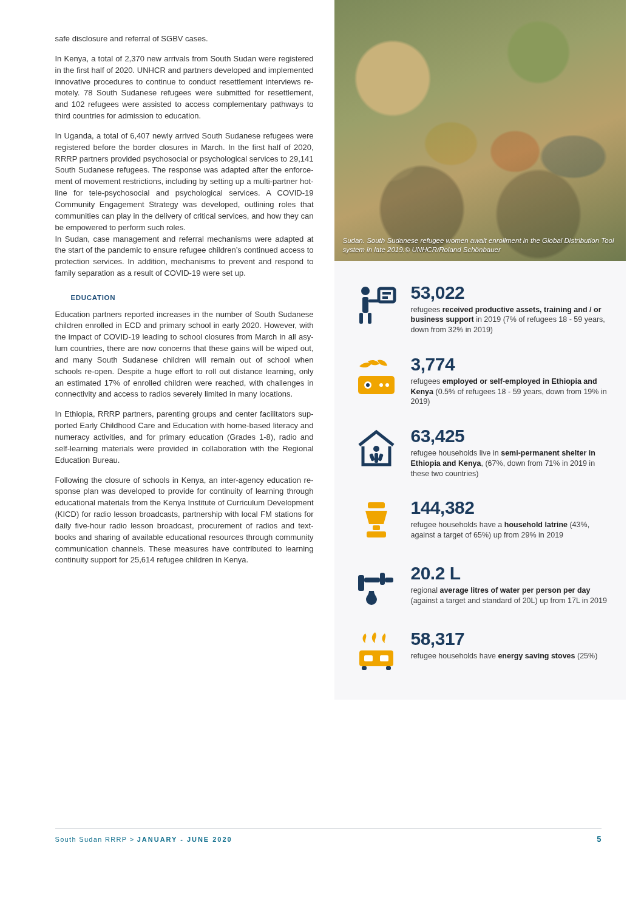safe disclosure and referral of SGBV cases.
In Kenya, a total of 2,370 new arrivals from South Sudan were registered in the first half of 2020. UNHCR and partners developed and implemented innovative procedures to continue to conduct resettlement interviews remotely. 78 South Sudanese refugees were submitted for resettlement, and 102 refugees were assisted to access complementary pathways to third countries for admission to education.
In Uganda, a total of 6,407 newly arrived South Sudanese refugees were registered before the border closures in March. In the first half of 2020, RRRP partners provided psychosocial or psychological services to 29,141 South Sudanese refugees. The response was adapted after the enforcement of movement restrictions, including by setting up a multi-partner hotline for tele-psychosocial and psychological services. A COVID-19 Community Engagement Strategy was developed, outlining roles that communities can play in the delivery of critical services, and how they can be empowered to perform such roles.
In Sudan, case management and referral mechanisms were adapted at the start of the pandemic to ensure refugee children’s continued access to protection services. In addition, mechanisms to prevent and respond to family separation as a result of COVID-19 were set up.
Education
Education partners reported increases in the number of South Sudanese children enrolled in ECD and primary school in early 2020. However, with the impact of COVID-19 leading to school closures from March in all asylum countries, there are now concerns that these gains will be wiped out, and many South Sudanese children will remain out of school when schools re-open. Despite a huge effort to roll out distance learning, only an estimated 17% of enrolled children were reached, with challenges in connectivity and access to radios severely limited in many locations.
In Ethiopia, RRRP partners, parenting groups and center facilitators supported Early Childhood Care and Education with home-based literacy and numeracy activities, and for primary education (Grades 1-8), radio and self-learning materials were provided in collaboration with the Regional Education Bureau.
Following the closure of schools in Kenya, an inter-agency education response plan was developed to provide for continuity of learning through educational materials from the Kenya Institute of Curriculum Development (KICD) for radio lesson broadcasts, partnership with local FM stations for daily five-hour radio lesson broadcast, procurement of radios and textbooks and sharing of available educational resources through community communication channels. These measures have contributed to learning continuity support for 25,614 refugee children in Kenya.
Sudan. South Sudanese refugee women await enrollment in the Global Distribution Tool system in late 2019.© UNHCR/Roland Schönbauer
53,022
refugees received productive assets, training and / or business support in 2019 (7% of refugees 18 - 59 years, down from 32% in 2019)
3,774
refugees employed or self-employed in Ethiopia and Kenya (0.5% of refugees 18 - 59 years, down from 19% in 2019)
63,425
refugee households live in semi-permanent shelter in Ethiopia and Kenya, (67%, down from 71% in 2019 in these two countries)
144,382
refugee households have a household latrine (43%, against a target of 65%) up from 29% in 2019
20.2 L
regional average litres of water per person per day (against a target and standard of 20L) up from 17L in 2019
58,317
refugee households have energy saving stoves (25%)
South Sudan RRRP > JANUARY - JUNE 2020
5